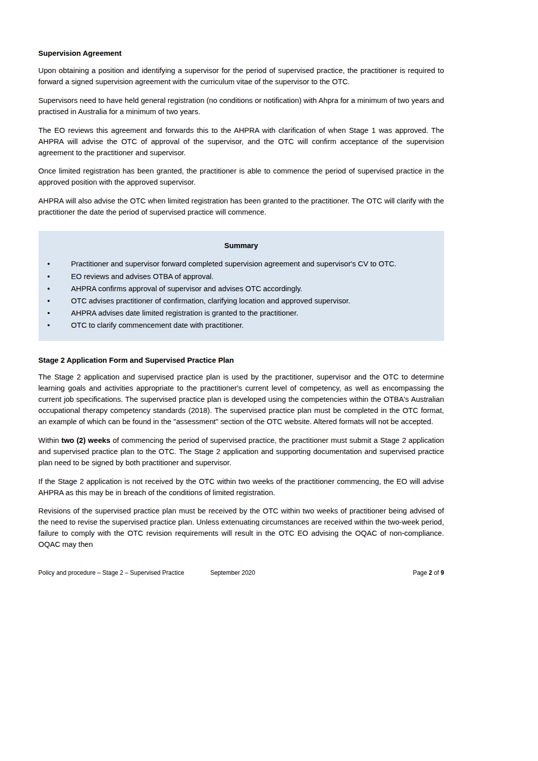Supervision Agreement
Upon obtaining a position and identifying a supervisor for the period of supervised practice, the practitioner is required to forward a signed supervision agreement with the curriculum vitae of the supervisor to the OTC.
Supervisors need to have held general registration (no conditions or notification) with Ahpra for a minimum of two years and practised in Australia for a minimum of two years.
The EO reviews this agreement and forwards this to the AHPRA with clarification of when Stage 1 was approved. The AHPRA will advise the OTC of approval of the supervisor, and the OTC will confirm acceptance of the supervision agreement to the practitioner and supervisor.
Once limited registration has been granted, the practitioner is able to commence the period of supervised practice in the approved position with the approved supervisor.
AHPRA will also advise the OTC when limited registration has been granted to the practitioner. The OTC will clarify with the practitioner the date the period of supervised practice will commence.
Summary
Practitioner and supervisor forward completed supervision agreement and supervisor's CV to OTC.
EO reviews and advises OTBA of approval.
AHPRA confirms approval of supervisor and advises OTC accordingly.
OTC advises practitioner of confirmation, clarifying location and approved supervisor.
AHPRA advises date limited registration is granted to the practitioner.
OTC to clarify commencement date with practitioner.
Stage 2 Application Form and Supervised Practice Plan
The Stage 2 application and supervised practice plan is used by the practitioner, supervisor and the OTC to determine learning goals and activities appropriate to the practitioner's current level of competency, as well as encompassing the current job specifications. The supervised practice plan is developed using the competencies within the OTBA's Australian occupational therapy competency standards (2018). The supervised practice plan must be completed in the OTC format, an example of which can be found in the "assessment" section of the OTC website. Altered formats will not be accepted.
Within two (2) weeks of commencing the period of supervised practice, the practitioner must submit a Stage 2 application and supervised practice plan to the OTC. The Stage 2 application and supporting documentation and supervised practice plan need to be signed by both practitioner and supervisor.
If the Stage 2 application is not received by the OTC within two weeks of the practitioner commencing, the EO will advise AHPRA as this may be in breach of the conditions of limited registration.
Revisions of the supervised practice plan must be received by the OTC within two weeks of practitioner being advised of the need to revise the supervised practice plan. Unless extenuating circumstances are received within the two-week period, failure to comply with the OTC revision requirements will result in the OTC EO advising the OQAC of non-compliance. OQAC may then
Policy and procedure – Stage 2 – Supervised Practice September 2020 Page 2 of 9